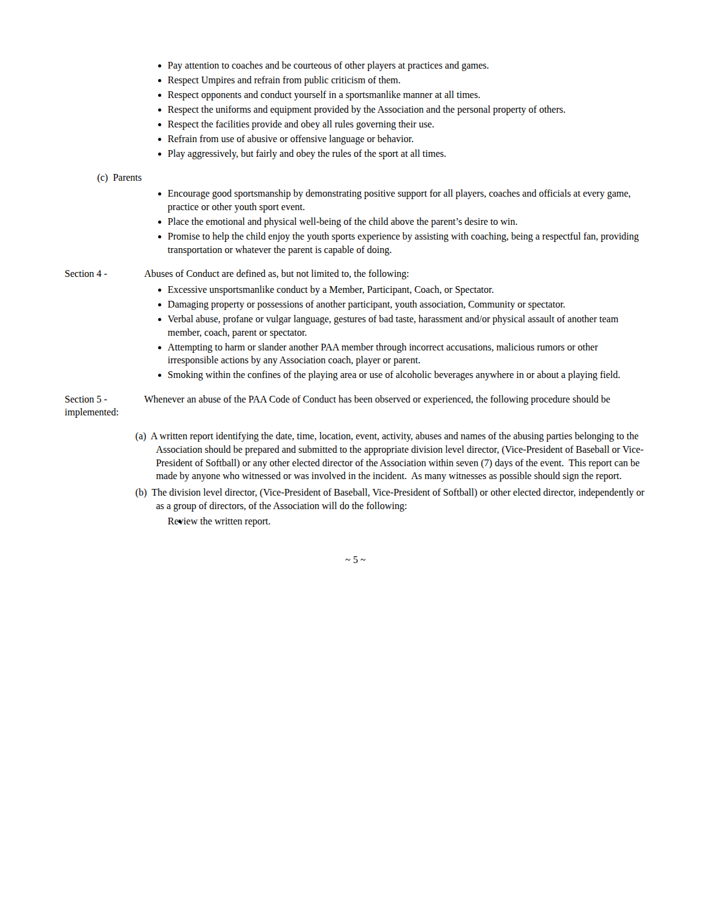Pay attention to coaches and be courteous of other players at practices and games.
Respect Umpires and refrain from public criticism of them.
Respect opponents and conduct yourself in a sportsmanlike manner at all times.
Respect the uniforms and equipment provided by the Association and the personal property of others.
Respect the facilities provide and obey all rules governing their use.
Refrain from use of abusive or offensive language or behavior.
Play aggressively, but fairly and obey the rules of the sport at all times.
(c) Parents
Encourage good sportsmanship by demonstrating positive support for all players, coaches and officials at every game, practice or other youth sport event.
Place the emotional and physical well-being of the child above the parent’s desire to win.
Promise to help the child enjoy the youth sports experience by assisting with coaching, being a respectful fan, providing transportation or whatever the parent is capable of doing.
Section 4 -Abuses of Conduct are defined as, but not limited to, the following:
Excessive unsportsmanlike conduct by a Member, Participant, Coach, or Spectator.
Damaging property or possessions of another participant, youth association, Community or spectator.
Verbal abuse, profane or vulgar language, gestures of bad taste, harassment and/or physical assault of another team member, coach, parent or spectator.
Attempting to harm or slander another PAA member through incorrect accusations, malicious rumors or other irresponsible actions by any Association coach, player or parent.
Smoking within the confines of the playing area or use of alcoholic beverages anywhere in or about a playing field.
Section 5 -Whenever an abuse of the PAA Code of Conduct has been observed or experienced, the following procedure should be implemented:
(a) A written report identifying the date, time, location, event, activity, abuses and names of the abusing parties belonging to the Association should be prepared and submitted to the appropriate division level director, (Vice-President of Baseball or Vice-President of Softball) or any other elected director of the Association within seven (7) days of the event. This report can be made by anyone who witnessed or was involved in the incident. As many witnesses as possible should sign the report.
(b) The division level director, (Vice-President of Baseball, Vice-President of Softball) or other elected director, independently or as a group of directors, of the Association will do the following:
Review the written report.
~ 5 ~